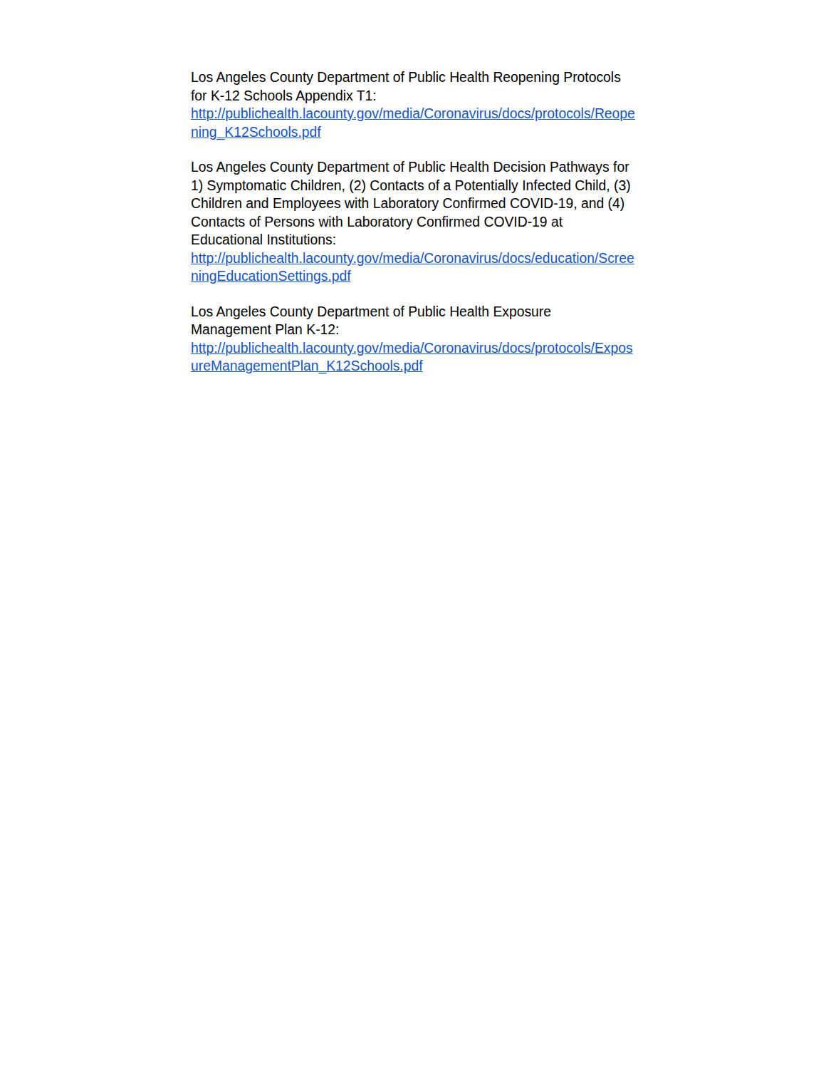Los Angeles County Department of Public Health Reopening Protocols for K-12 Schools Appendix T1:
http://publichealth.lacounty.gov/media/Coronavirus/docs/protocols/Reopening_K12Schools.pdf
Los Angeles County Department of Public Health Decision Pathways for 1) Symptomatic Children, (2) Contacts of a Potentially Infected Child, (3) Children and Employees with Laboratory Confirmed COVID-19, and (4) Contacts of Persons with Laboratory Confirmed COVID-19 at Educational Institutions:
http://publichealth.lacounty.gov/media/Coronavirus/docs/education/ScreeningEducationSettings.pdf
Los Angeles County Department of Public Health Exposure Management Plan K-12:
http://publichealth.lacounty.gov/media/Coronavirus/docs/protocols/ExposureManagementPlan_K12Schools.pdf